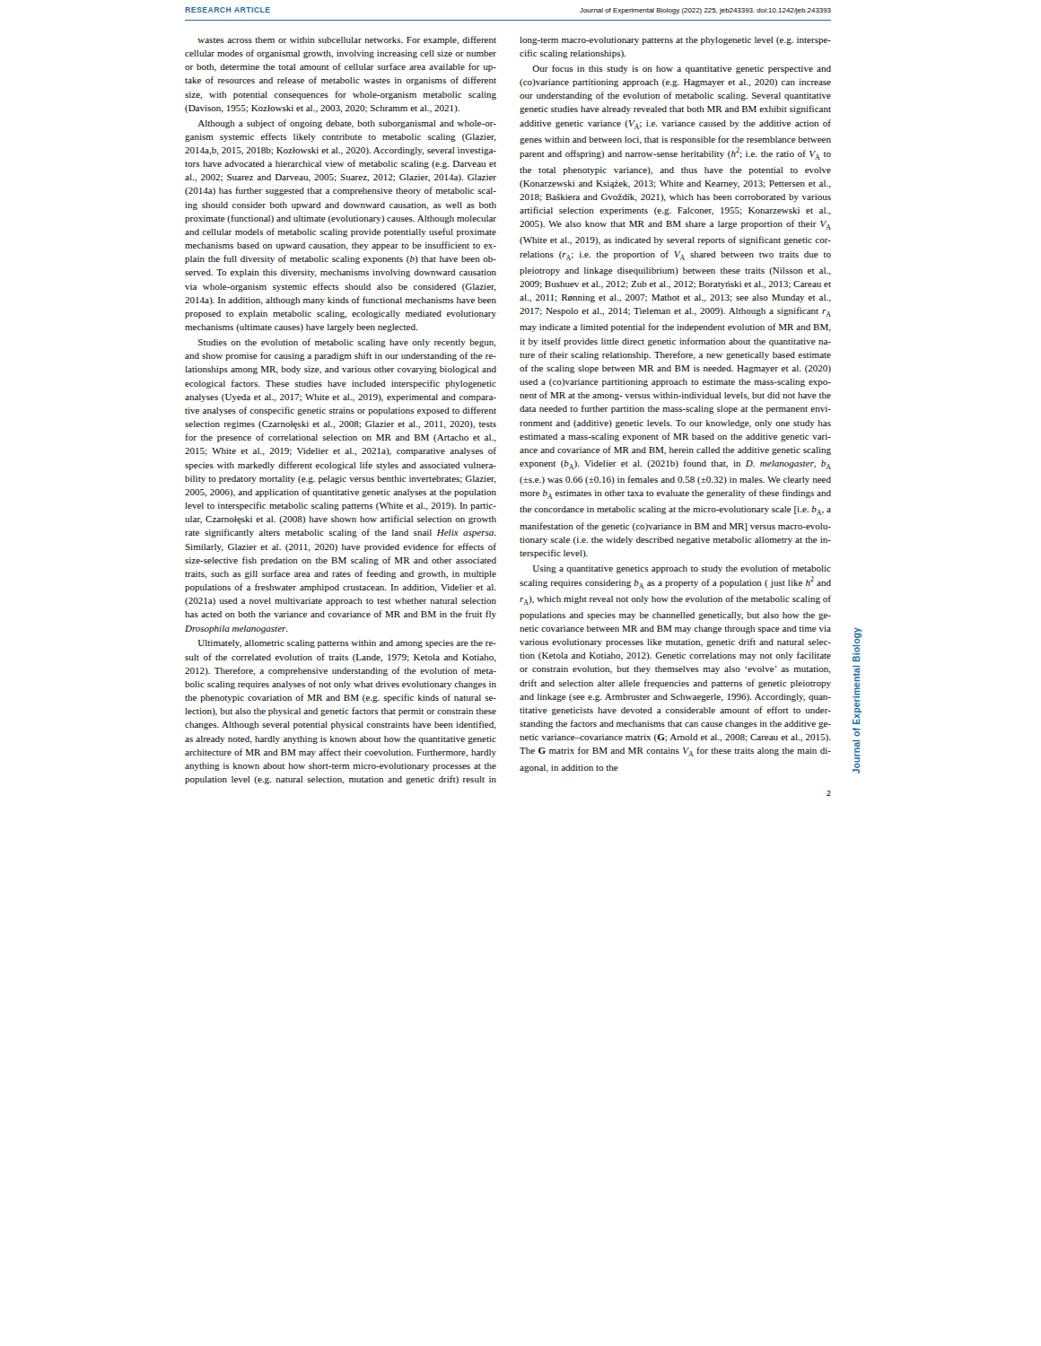RESEARCH ARTICLE
Journal of Experimental Biology (2022) 225, jeb243393. doi:10.1242/jeb.243393
wastes across them or within subcellular networks. For example, different cellular modes of organismal growth, involving increasing cell size or number or both, determine the total amount of cellular surface area available for uptake of resources and release of metabolic wastes in organisms of different size, with potential consequences for whole-organism metabolic scaling (Davison, 1955; Kozłowski et al., 2003, 2020; Schramm et al., 2021).
Although a subject of ongoing debate, both suborganismal and whole-organism systemic effects likely contribute to metabolic scaling (Glazier, 2014a,b, 2015, 2018b; Kozłowski et al., 2020). Accordingly, several investigators have advocated a hierarchical view of metabolic scaling (e.g. Darveau et al., 2002; Suarez and Darveau, 2005; Suarez, 2012; Glazier, 2014a). Glazier (2014a) has further suggested that a comprehensive theory of metabolic scaling should consider both upward and downward causation, as well as both proximate (functional) and ultimate (evolutionary) causes. Although molecular and cellular models of metabolic scaling provide potentially useful proximate mechanisms based on upward causation, they appear to be insufficient to explain the full diversity of metabolic scaling exponents (b) that have been observed. To explain this diversity, mechanisms involving downward causation via whole-organism systemic effects should also be considered (Glazier, 2014a). In addition, although many kinds of functional mechanisms have been proposed to explain metabolic scaling, ecologically mediated evolutionary mechanisms (ultimate causes) have largely been neglected.
Studies on the evolution of metabolic scaling have only recently begun, and show promise for causing a paradigm shift in our understanding of the relationships among MR, body size, and various other covarying biological and ecological factors. These studies have included interspecific phylogenetic analyses (Uyeda et al., 2017; White et al., 2019), experimental and comparative analyses of conspecific genetic strains or populations exposed to different selection regimes (Czarnołęski et al., 2008; Glazier et al., 2011, 2020), tests for the presence of correlational selection on MR and BM (Artacho et al., 2015; White et al., 2019; Videlier et al., 2021a), comparative analyses of species with markedly different ecological life styles and associated vulnerability to predatory mortality (e.g. pelagic versus benthic invertebrates; Glazier, 2005, 2006), and application of quantitative genetic analyses at the population level to interspecific metabolic scaling patterns (White et al., 2019). In particular, Czarnołęski et al. (2008) have shown how artificial selection on growth rate significantly alters metabolic scaling of the land snail Helix aspersa. Similarly, Glazier et al. (2011, 2020) have provided evidence for effects of size-selective fish predation on the BM scaling of MR and other associated traits, such as gill surface area and rates of feeding and growth, in multiple populations of a freshwater amphipod crustacean. In addition, Videlier et al. (2021a) used a novel multivariate approach to test whether natural selection has acted on both the variance and covariance of MR and BM in the fruit fly Drosophila melanogaster.
Ultimately, allometric scaling patterns within and among species are the result of the correlated evolution of traits (Lande, 1979; Ketola and Kotiaho, 2012). Therefore, a comprehensive understanding of the evolution of metabolic scaling requires analyses of not only what drives evolutionary changes in the phenotypic covariation of MR and BM (e.g. specific kinds of natural selection), but also the physical and genetic factors that permit or constrain these changes. Although several potential physical constraints have been identified, as already noted, hardly anything is known about how the quantitative genetic architecture of MR and BM may affect their coevolution. Furthermore, hardly anything is known about how short-term micro-evolutionary processes at the population level (e.g. natural selection, mutation and genetic drift) result in long-term macro-evolutionary patterns at the phylogenetic level (e.g. interspecific scaling relationships).
Our focus in this study is on how a quantitative genetic perspective and (co)variance partitioning approach (e.g. Hagmayer et al., 2020) can increase our understanding of the evolution of metabolic scaling. Several quantitative genetic studies have already revealed that both MR and BM exhibit significant additive genetic variance (VA; i.e. variance caused by the additive action of genes within and between loci, that is responsible for the resemblance between parent and offspring) and narrow-sense heritability (h2; i.e. the ratio of VA to the total phenotypic variance), and thus have the potential to evolve (Konarzewski and Książek, 2013; White and Kearney, 2013; Pettersen et al., 2018; Baškiera and Gvoždík, 2021), which has been corroborated by various artificial selection experiments (e.g. Falconer, 1955; Konarzewski et al., 2005). We also know that MR and BM share a large proportion of their VA (White et al., 2019), as indicated by several reports of significant genetic correlations (rA; i.e. the proportion of VA shared between two traits due to pleiotropy and linkage disequilibrium) between these traits (Nilsson et al., 2009; Bushuev et al., 2012; Zub et al., 2012; Boratyński et al., 2013; Careau et al., 2011; Rønning et al., 2007; Mathot et al., 2013; see also Munday et al., 2017; Nespolo et al., 2014; Tieleman et al., 2009). Although a significant rA may indicate a limited potential for the independent evolution of MR and BM, it by itself provides little direct genetic information about the quantitative nature of their scaling relationship. Therefore, a new genetically based estimate of the scaling slope between MR and BM is needed. Hagmayer et al. (2020) used a (co)variance partitioning approach to estimate the mass-scaling exponent of MR at the among- versus within-individual levels, but did not have the data needed to further partition the mass-scaling slope at the permanent environment and (additive) genetic levels. To our knowledge, only one study has estimated a mass-scaling exponent of MR based on the additive genetic variance and covariance of MR and BM, herein called the additive genetic scaling exponent (bA). Videlier et al. (2021b) found that, in D. melanogaster, bA (±s.e.) was 0.66 (±0.16) in females and 0.58 (±0.32) in males. We clearly need more bA estimates in other taxa to evaluate the generality of these findings and the concordance in metabolic scaling at the micro-evolutionary scale [i.e. bA, a manifestation of the genetic (co)variance in BM and MR] versus macro-evolutionary scale (i.e. the widely described negative metabolic allometry at the interspecific level).
Using a quantitative genetics approach to study the evolution of metabolic scaling requires considering bA as a property of a population ( just like h2 and rA), which might reveal not only how the evolution of the metabolic scaling of populations and species may be channelled genetically, but also how the genetic covariance between MR and BM may change through space and time via various evolutionary processes like mutation, genetic drift and natural selection (Ketola and Kotiaho, 2012). Genetic correlations may not only facilitate or constrain evolution, but they themselves may also ‘evolve’ as mutation, drift and selection alter allele frequencies and patterns of genetic pleiotropy and linkage (see e.g. Armbruster and Schwaegerle, 1996). Accordingly, quantitative geneticists have devoted a considerable amount of effort to understanding the factors and mechanisms that can cause changes in the additive genetic variance–covariance matrix (G; Arnold et al., 2008; Careau et al., 2015). The G matrix for BM and MR contains VA for these traits along the main diagonal, in addition to the
Journal of Experimental Biology
2